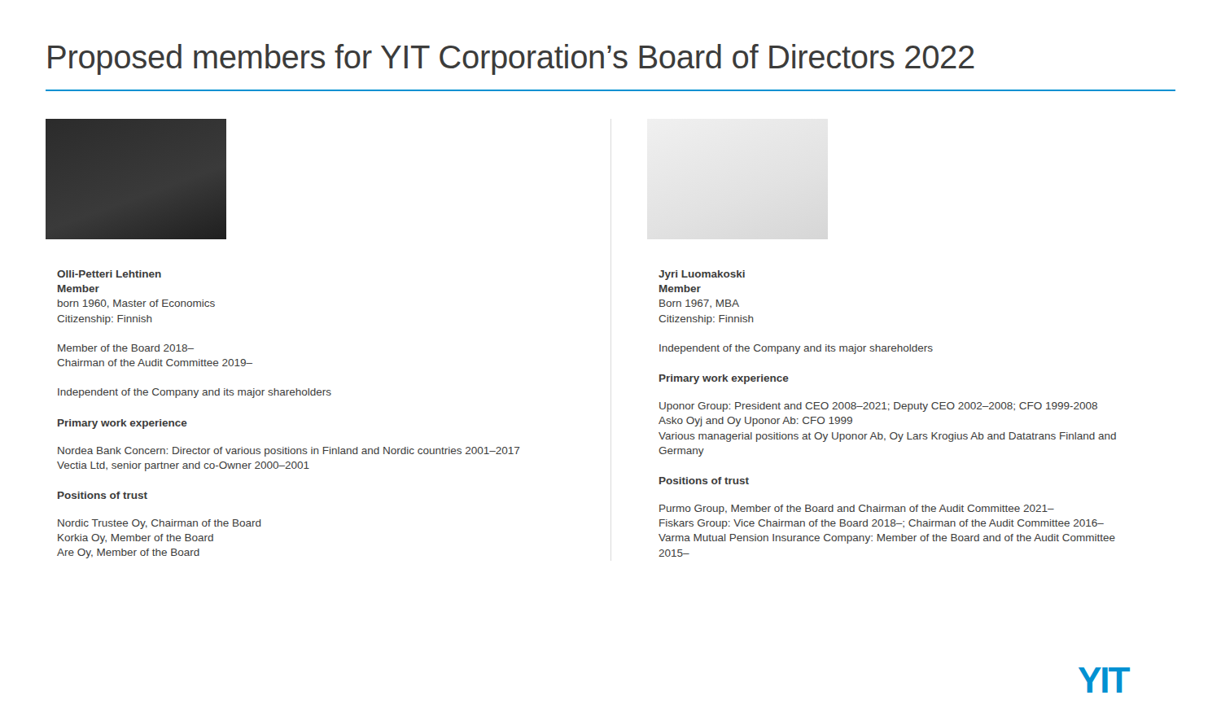Proposed members for YIT Corporation’s Board of Directors 2022
Olli-Petteri Lehtinen
Member
born 1960, Master of Economics
Citizenship: Finnish
Member of the Board 2018–
Chairman of the Audit Committee 2019–
Independent of the Company and its major shareholders
Primary work experience
Nordea Bank Concern: Director of various positions in Finland and Nordic countries 2001–2017
Vectia Ltd, senior partner and co-Owner 2000–2001
Positions of trust
Nordic Trustee Oy, Chairman of the Board
Korkia Oy, Member of the Board
Are Oy, Member of the Board
Jyri Luomakoski
Member
Born 1967, MBA
Citizenship: Finnish
Independent of the Company and its major shareholders
Primary work experience
Uponor Group: President and CEO 2008–2021; Deputy CEO 2002–2008; CFO 1999-2008
Asko Oyj and Oy Uponor Ab: CFO 1999
Various managerial positions at Oy Uponor Ab, Oy Lars Krogius Ab and Datatrans Finland and Germany
Positions of trust
Purmo Group, Member of the Board and Chairman of the Audit Committee 2021–
Fiskars Group: Vice Chairman of the Board 2018–; Chairman of the Audit Committee 2016–
Varma Mutual Pension Insurance Company: Member of the Board and of the Audit Committee 2015–
YIT